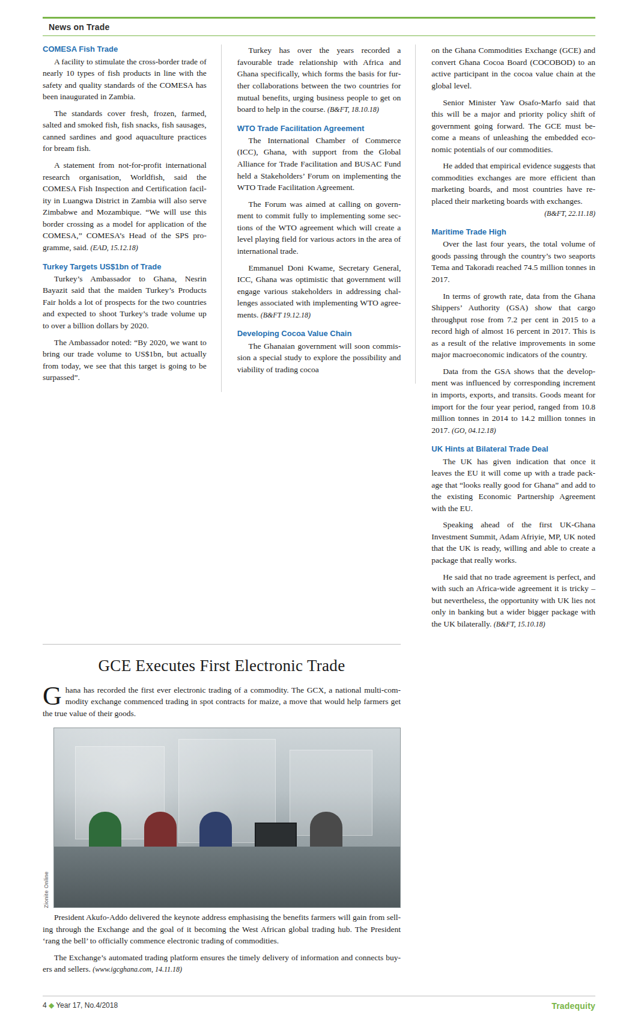News on Trade
COMESA Fish Trade
A facility to stimulate the cross-border trade of nearly 10 types of fish products in line with the safety and quality standards of the COMESA has been inaugurated in Zambia.
The standards cover fresh, frozen, farmed, salted and smoked fish, fish snacks, fish sausages, canned sardines and good aquaculture practices for bream fish.
A statement from not-for-profit international research organisation, Worldfish, said the COMESA Fish Inspection and Certification facility in Luangwa District in Zambia will also serve Zimbabwe and Mozambique. “We will use this border crossing as a model for application of the COMESA,” COMESA’s Head of the SPS programme, said. (EAD, 15.12.18)
Turkey Targets US$1bn of Trade
Turkey’s Ambassador to Ghana, Nesrin Bayazit said that the maiden Turkey’s Products Fair holds a lot of prospects for the two countries and expected to shoot Turkey’s trade volume up to over a billion dollars by 2020.
The Ambassador noted: “By 2020, we want to bring our trade volume to US$1bn, but actually from today, we see that this target is going to be surpassed”.
Turkey has over the years recorded a favourable trade relationship with Africa and Ghana specifically, which forms the basis for further collaborations between the two countries for mutual benefits, urging business people to get on board to help in the course. (B&FT, 18.10.18)
WTO Trade Facilitation Agreement
The International Chamber of Commerce (ICC), Ghana, with support from the Global Alliance for Trade Facilitation and BUSAC Fund held a Stakeholders’ Forum on implementing the WTO Trade Facilitation Agreement.
The Forum was aimed at calling on government to commit fully to implementing some sections of the WTO agreement which will create a level playing field for various actors in the area of international trade.
Emmanuel Doni Kwame, Secretary General, ICC, Ghana was optimistic that government will engage various stakeholders in addressing challenges associated with implementing WTO agreements. (B&FT 19.12.18)
Developing Cocoa Value Chain
The Ghanaian government will soon commission a special study to explore the possibility and viability of trading cocoa
on the Ghana Commodities Exchange (GCE) and convert Ghana Cocoa Board (COCOBOD) to an active participant in the cocoa value chain at the global level.
Senior Minister Yaw Osafo-Marfo said that this will be a major and priority policy shift of government going forward. The GCE must become a means of unleashing the embedded economic potentials of our commodities.
He added that empirical evidence suggests that commodities exchanges are more efficient than marketing boards, and most countries have replaced their marketing boards with exchanges.
(B&FT, 22.11.18)
Maritime Trade High
Over the last four years, the total volume of goods passing through the country’s two seaports Tema and Takoradi reached 74.5 million tonnes in 2017.
In terms of growth rate, data from the Ghana Shippers’ Authority (GSA) show that cargo throughput rose from 7.2 per cent in 2015 to a record high of almost 16 percent in 2017. This is as a result of the relative improvements in some major macroeconomic indicators of the country.
Data from the GSA shows that the development was influenced by corresponding increment in imports, exports, and transits. Goods meant for import for the four year period, ranged from 10.8 million tonnes in 2014 to 14.2 million tonnes in 2017. (GO, 04.12.18)
UK Hints at Bilateral Trade Deal
The UK has given indication that once it leaves the EU it will come up with a trade package that “looks really good for Ghana” and add to the existing Economic Partnership Agreement with the EU.
Speaking ahead of the first UK-Ghana Investment Summit, Adam Afriyie, MP, UK noted that the UK is ready, willing and able to create a package that really works.
He said that no trade agreement is perfect, and with such an Africa-wide agreement it is tricky – but nevertheless, the opportunity with UK lies not only in banking but a wider bigger package with the UK bilaterally. (B&FT, 15.10.18)
GCE Executes First Electronic Trade
Ghana has recorded the first ever electronic trading of a commodity. The GCX, a national multi-commodity exchange commenced trading in spot contracts for maize, a move that would help farmers get the true value of their goods.
Zionite Online
President Akufo-Addo delivered the keynote address emphasising the benefits farmers will gain from selling through the Exchange and the goal of it becoming the West African global trading hub. The President ‘rang the bell’ to officially commence electronic trading of commodities.
The Exchange’s automated trading platform ensures the timely delivery of information and connects buyers and sellers. (www.igcghana.com, 14.11.18)
4 ◆ Year 17, No.4/2018
Tradequity